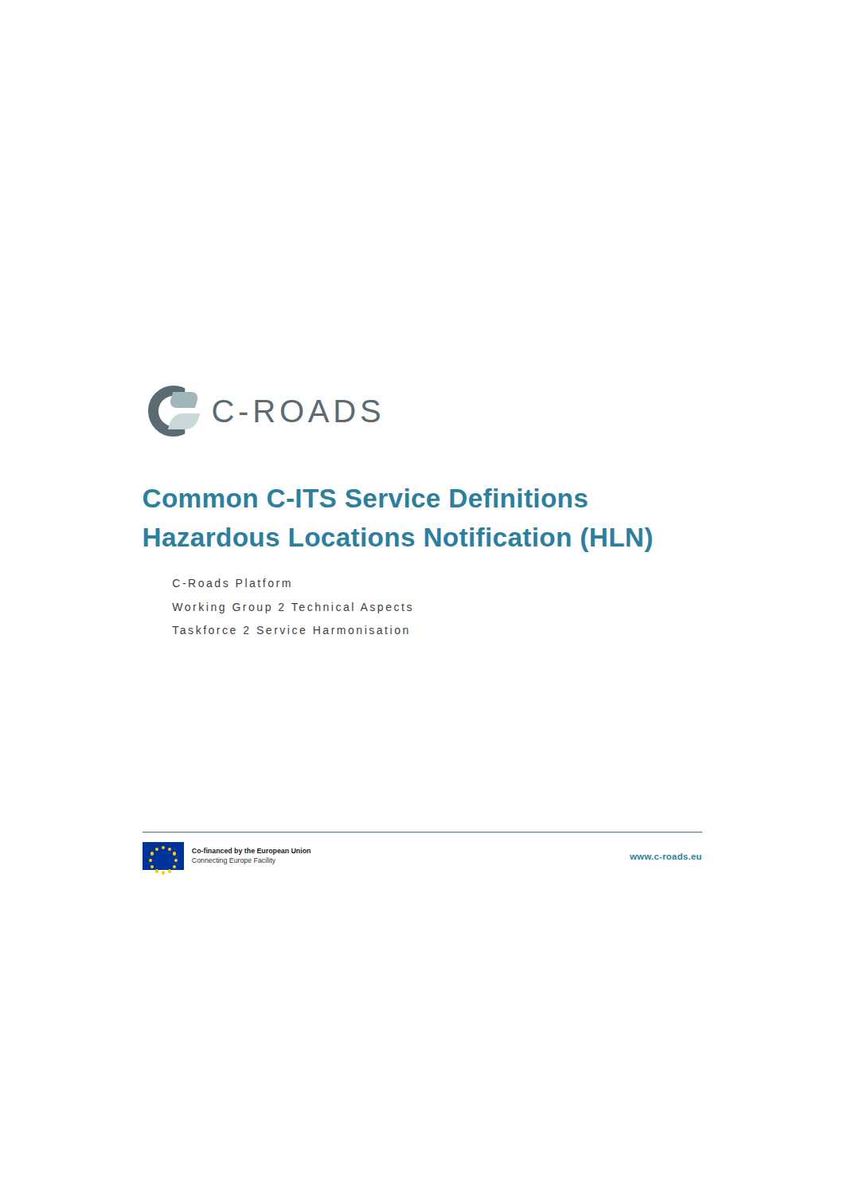C-ROADS
Common C-ITS Service Definitions
Hazardous Locations Notification (HLN)
C-Roads Platform
Working Group 2 Technical Aspects
Taskforce 2 Service Harmonisation
Co-financed by the European Union
Connecting Europe Facility
www.c-roads.eu